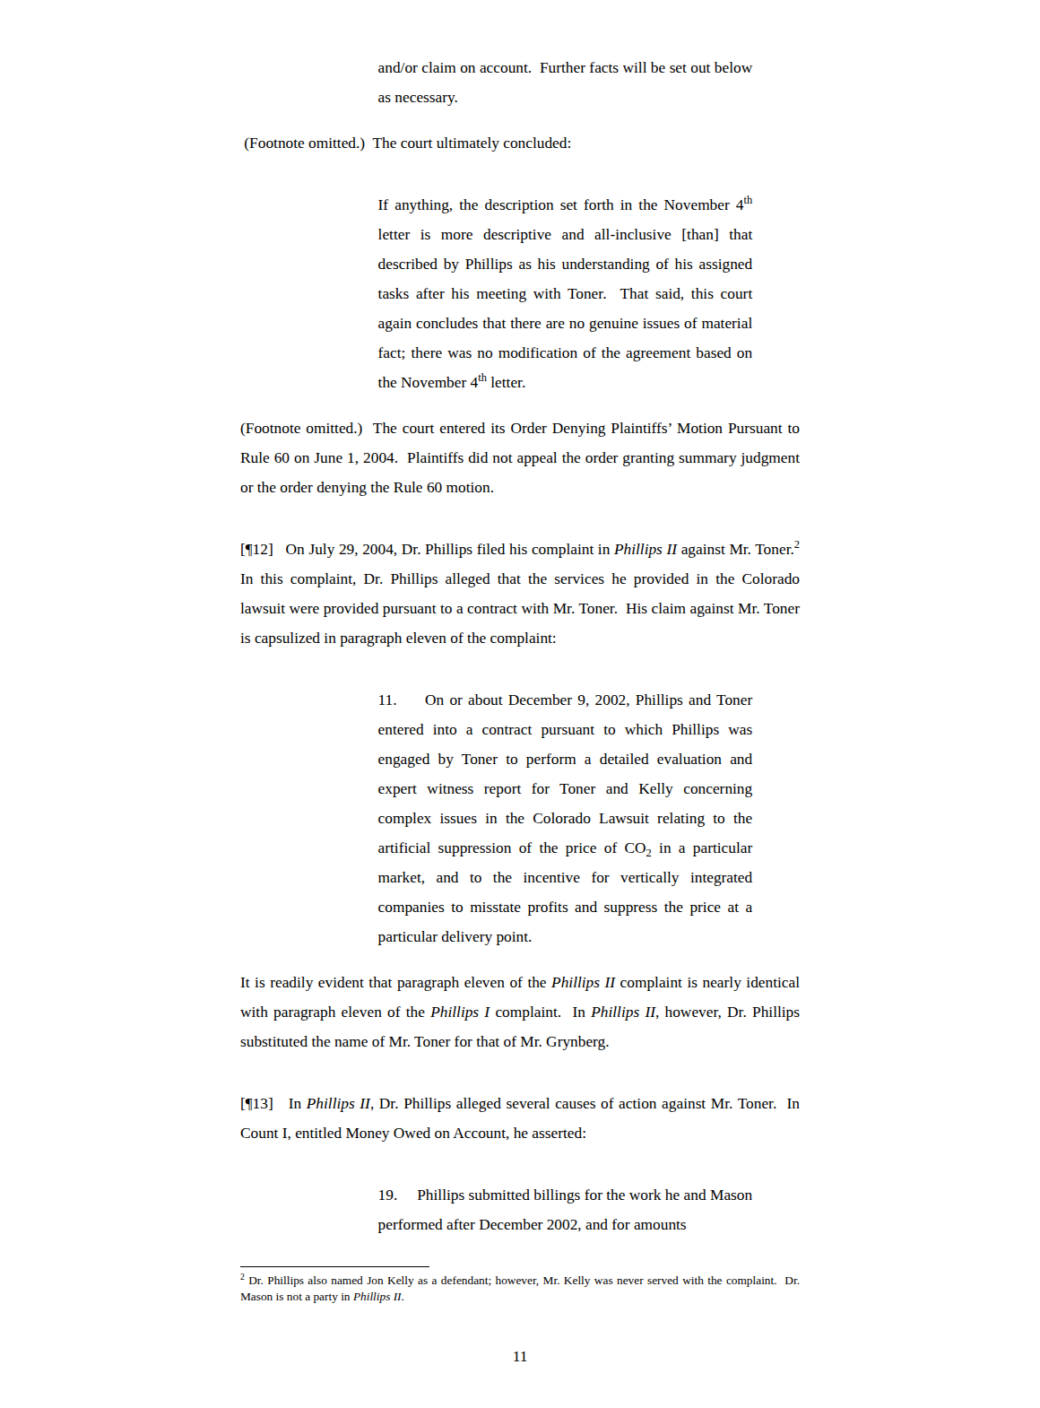and/or claim on account. Further facts will be set out below as necessary.
(Footnote omitted.) The court ultimately concluded:
If anything, the description set forth in the November 4th letter is more descriptive and all-inclusive [than] that described by Phillips as his understanding of his assigned tasks after his meeting with Toner. That said, this court again concludes that there are no genuine issues of material fact; there was no modification of the agreement based on the November 4th letter.
(Footnote omitted.) The court entered its Order Denying Plaintiffs’ Motion Pursuant to Rule 60 on June 1, 2004. Plaintiffs did not appeal the order granting summary judgment or the order denying the Rule 60 motion.
[¶12] On July 29, 2004, Dr. Phillips filed his complaint in Phillips II against Mr. Toner.2 In this complaint, Dr. Phillips alleged that the services he provided in the Colorado lawsuit were provided pursuant to a contract with Mr. Toner. His claim against Mr. Toner is capsulized in paragraph eleven of the complaint:
11. On or about December 9, 2002, Phillips and Toner entered into a contract pursuant to which Phillips was engaged by Toner to perform a detailed evaluation and expert witness report for Toner and Kelly concerning complex issues in the Colorado Lawsuit relating to the artificial suppression of the price of CO2 in a particular market, and to the incentive for vertically integrated companies to misstate profits and suppress the price at a particular delivery point.
It is readily evident that paragraph eleven of the Phillips II complaint is nearly identical with paragraph eleven of the Phillips I complaint. In Phillips II, however, Dr. Phillips substituted the name of Mr. Toner for that of Mr. Grynberg.
[¶13] In Phillips II, Dr. Phillips alleged several causes of action against Mr. Toner. In Count I, entitled Money Owed on Account, he asserted:
19. Phillips submitted billings for the work he and Mason performed after December 2002, and for amounts
2 Dr. Phillips also named Jon Kelly as a defendant; however, Mr. Kelly was never served with the complaint. Dr. Mason is not a party in Phillips II.
11